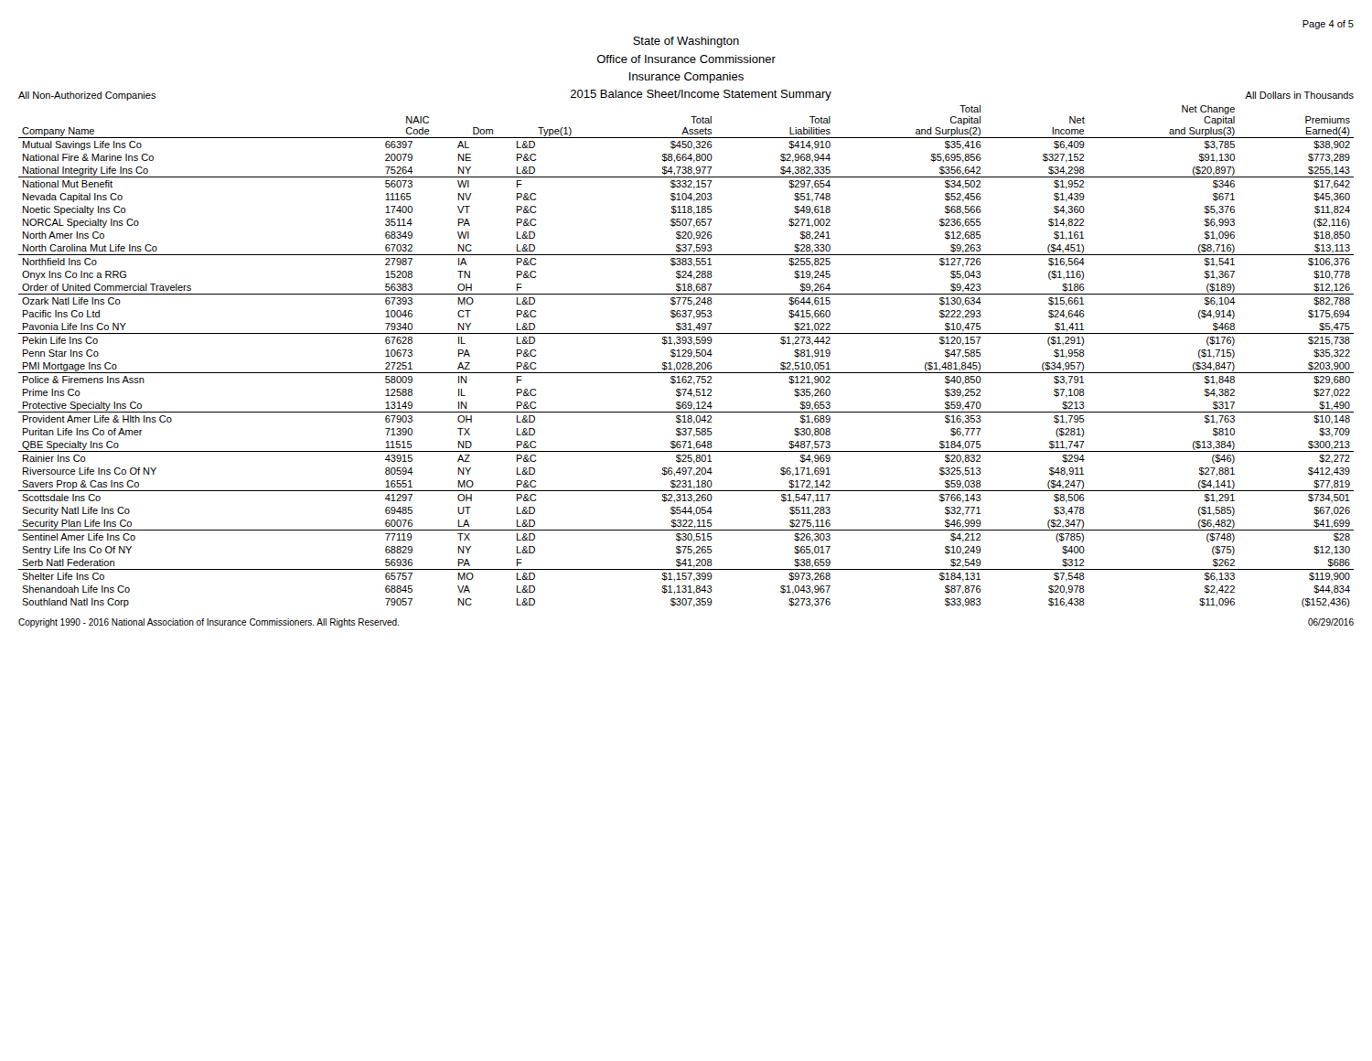Page 4 of 5
State of Washington
Office of Insurance Commissioner
Insurance Companies
All Non-Authorized Companies
2015 Balance Sheet/Income Statement Summary
All Dollars in Thousands
| Company Name | NAIC Code | Dom | Type(1) | Total Assets | Total Liabilities | Total Capital and Surplus(2) | Net Income | Net Change Capital and Surplus(3) | Premiums Earned(4) |
| --- | --- | --- | --- | --- | --- | --- | --- | --- | --- |
| Mutual Savings Life Ins Co | 66397 | AL | L&D | $450,326 | $414,910 | $35,416 | $6,409 | $3,785 | $38,902 |
| National Fire & Marine Ins Co | 20079 | NE | P&C | $8,664,800 | $2,968,944 | $5,695,856 | $327,152 | $91,130 | $773,289 |
| National Integrity Life Ins Co | 75264 | NY | L&D | $4,738,977 | $4,382,335 | $356,642 | $34,298 | ($20,897) | $255,143 |
| National Mut Benefit | 56073 | WI | F | $332,157 | $297,654 | $34,502 | $1,952 | $346 | $17,642 |
| Nevada Capital Ins Co | 11165 | NV | P&C | $104,203 | $51,748 | $52,456 | $1,439 | $671 | $45,360 |
| Noetic Specialty Ins Co | 17400 | VT | P&C | $118,185 | $49,618 | $68,566 | $4,360 | $5,376 | $11,824 |
| NORCAL Specialty Ins Co | 35114 | PA | P&C | $507,657 | $271,002 | $236,655 | $14,822 | $6,993 | ($2,116) |
| North Amer Ins Co | 68349 | WI | L&D | $20,926 | $8,241 | $12,685 | $1,161 | $1,096 | $18,850 |
| North Carolina Mut Life Ins Co | 67032 | NC | L&D | $37,593 | $28,330 | $9,263 | ($4,451) | ($8,716) | $13,113 |
| Northfield Ins Co | 27987 | IA | P&C | $383,551 | $255,825 | $127,726 | $16,564 | $1,541 | $106,376 |
| Onyx Ins Co Inc a RRG | 15208 | TN | P&C | $24,288 | $19,245 | $5,043 | ($1,116) | $1,367 | $10,778 |
| Order of United Commercial Travelers | 56383 | OH | F | $18,687 | $9,264 | $9,423 | $186 | ($189) | $12,126 |
| Ozark Natl Life Ins Co | 67393 | MO | L&D | $775,248 | $644,615 | $130,634 | $15,661 | $6,104 | $82,788 |
| Pacific Ins Co Ltd | 10046 | CT | P&C | $637,953 | $415,660 | $222,293 | $24,646 | ($4,914) | $175,694 |
| Pavonia Life Ins Co NY | 79340 | NY | L&D | $31,497 | $21,022 | $10,475 | $1,411 | $468 | $5,475 |
| Pekin Life Ins Co | 67628 | IL | L&D | $1,393,599 | $1,273,442 | $120,157 | ($1,291) | ($176) | $215,738 |
| Penn Star Ins Co | 10673 | PA | P&C | $129,504 | $81,919 | $47,585 | $1,958 | ($1,715) | $35,322 |
| PMI Mortgage Ins Co | 27251 | AZ | P&C | $1,028,206 | $2,510,051 | ($1,481,845) | ($34,957) | ($34,847) | $203,900 |
| Police & Firemens Ins Assn | 58009 | IN | F | $162,752 | $121,902 | $40,850 | $3,791 | $1,848 | $29,680 |
| Prime Ins Co | 12588 | IL | P&C | $74,512 | $35,260 | $39,252 | $7,108 | $4,382 | $27,022 |
| Protective Specialty Ins Co | 13149 | IN | P&C | $69,124 | $9,653 | $59,470 | $213 | $317 | $1,490 |
| Provident Amer Life & Hlth Ins Co | 67903 | OH | L&D | $18,042 | $1,689 | $16,353 | $1,795 | $1,763 | $10,148 |
| Puritan Life Ins Co of Amer | 71390 | TX | L&D | $37,585 | $30,808 | $6,777 | ($281) | $810 | $3,709 |
| QBE Specialty Ins Co | 11515 | ND | P&C | $671,648 | $487,573 | $184,075 | $11,747 | ($13,384) | $300,213 |
| Rainier Ins Co | 43915 | AZ | P&C | $25,801 | $4,969 | $20,832 | $294 | ($46) | $2,272 |
| Riversource Life Ins Co Of NY | 80594 | NY | L&D | $6,497,204 | $6,171,691 | $325,513 | $48,911 | $27,881 | $412,439 |
| Savers Prop & Cas Ins Co | 16551 | MO | P&C | $231,180 | $172,142 | $59,038 | ($4,247) | ($4,141) | $77,819 |
| Scottsdale Ins Co | 41297 | OH | P&C | $2,313,260 | $1,547,117 | $766,143 | $8,506 | $1,291 | $734,501 |
| Security Natl Life Ins Co | 69485 | UT | L&D | $544,054 | $511,283 | $32,771 | $3,478 | ($1,585) | $67,026 |
| Security Plan Life Ins Co | 60076 | LA | L&D | $322,115 | $275,116 | $46,999 | ($2,347) | ($6,482) | $41,699 |
| Sentinel Amer Life Ins Co | 77119 | TX | L&D | $30,515 | $26,303 | $4,212 | ($785) | ($748) | $28 |
| Sentry Life Ins Co Of NY | 68829 | NY | L&D | $75,265 | $65,017 | $10,249 | $400 | ($75) | $12,130 |
| Serb Natl Federation | 56936 | PA | F | $41,208 | $38,659 | $2,549 | $312 | $262 | $686 |
| Shelter Life Ins Co | 65757 | MO | L&D | $1,157,399 | $973,268 | $184,131 | $7,548 | $6,133 | $119,900 |
| Shenandoah Life Ins Co | 68845 | VA | L&D | $1,131,843 | $1,043,967 | $87,876 | $20,978 | $2,422 | $44,834 |
| Southland Natl Ins Corp | 79057 | NC | L&D | $307,359 | $273,376 | $33,983 | $16,438 | $11,096 | ($152,436) |
Copyright 1990 - 2016 National Association of Insurance Commissioners. All Rights Reserved.
06/29/2016